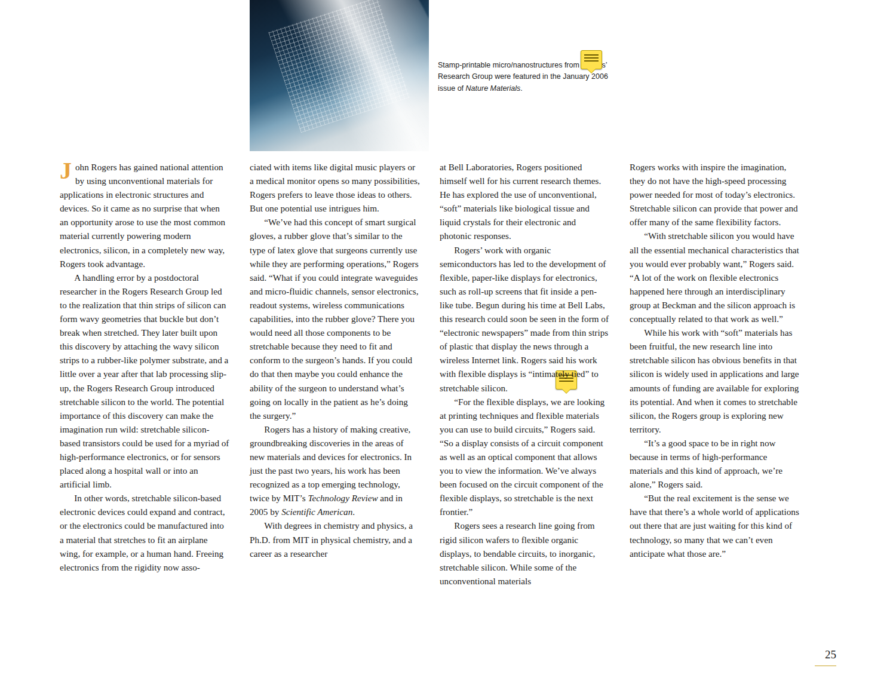Stamp-printable micro/nanostructures from Rogers’ Research Group were featured in the January 2006 issue of Nature Materials.
John Rogers has gained national attention by using unconventional materials for applications in electronic structures and devices. So it came as no surprise that when an opportunity arose to use the most common material currently powering modern electronics, silicon, in a completely new way, Rogers took advantage.
A handling error by a postdoctoral researcher in the Rogers Research Group led to the realization that thin strips of silicon can form wavy geometries that buckle but don’t break when stretched. They later built upon this discovery by attaching the wavy silicon strips to a rubber-like polymer substrate, and a little over a year after that lab processing slip-up, the Rogers Research Group introduced stretchable silicon to the world. The potential importance of this discovery can make the imagination run wild: stretchable silicon-based transistors could be used for a myriad of high-performance electronics, or for sensors placed along a hospital wall or into an artificial limb.
In other words, stretchable silicon-based electronic devices could expand and contract, or the electronics could be manufactured into a material that stretches to fit an airplane wing, for example, or a human hand. Freeing electronics from the rigidity now asso-
ciated with items like digital music players or a medical monitor opens so many possibilities, Rogers prefers to leave those ideas to others. But one potential use intrigues him.
“We’ve had this concept of smart surgical gloves, a rubber glove that’s similar to the type of latex glove that surgeons currently use while they are performing operations,” Rogers said. “What if you could integrate waveguides and micro-fluidic channels, sensor electronics, readout systems, wireless communications capabilities, into the rubber glove? There you would need all those components to be stretchable because they need to fit and conform to the surgeon’s hands. If you could do that then maybe you could enhance the ability of the surgeon to understand what’s going on locally in the patient as he’s doing the surgery.”
Rogers has a history of making creative, groundbreaking discoveries in the areas of new materials and devices for electronics. In just the past two years, his work has been recognized as a top emerging technology, twice by MIT’s Technology Review and in 2005 by Scientific American.
With degrees in chemistry and physics, a Ph.D. from MIT in physical chemistry, and a career as a researcher
at Bell Laboratories, Rogers positioned himself well for his current research themes. He has explored the use of unconventional, “soft” materials like biological tissue and liquid crystals for their electronic and photonic responses.
Rogers’ work with organic semiconductors has led to the development of flexible, paper-like displays for electronics, such as roll-up screens that fit inside a pen-like tube. Begun during his time at Bell Labs, this research could soon be seen in the form of “electronic newspapers” made from thin strips of plastic that display the news through a wireless Internet link. Rogers said his work with flexible displays is “intimately tied” to stretchable silicon.
“For the flexible displays, we are looking at printing techniques and flexible materials you can use to build circuits,” Rogers said. “So a display consists of a circuit component as well as an optical component that allows you to view the information. We’ve always been focused on the circuit component of the flexible displays, so stretchable is the next frontier.”
Rogers sees a research line going from rigid silicon wafers to flexible organic displays, to bendable circuits, to inorganic, stretchable silicon. While some of the unconventional materials
Rogers works with inspire the imagination, they do not have the high-speed processing power needed for most of today’s electronics. Stretchable silicon can provide that power and offer many of the same flexibility factors.
“With stretchable silicon you would have all the essential mechanical characteristics that you would ever probably want,” Rogers said. “A lot of the work on flexible electronics happened here through an interdisciplinary group at Beckman and the silicon approach is conceptually related to that work as well.”
While his work with “soft” materials has been fruitful, the new research line into stretchable silicon has obvious benefits in that silicon is widely used in applications and large amounts of funding are available for exploring its potential. And when it comes to stretchable silicon, the Rogers group is exploring new territory.
“It’s a good space to be in right now because in terms of high-performance materials and this kind of approach, we’re alone,” Rogers said.
“But the real excitement is the sense we have that there’s a whole world of applications out there that are just waiting for this kind of technology, so many that we can’t even anticipate what those are.”
25